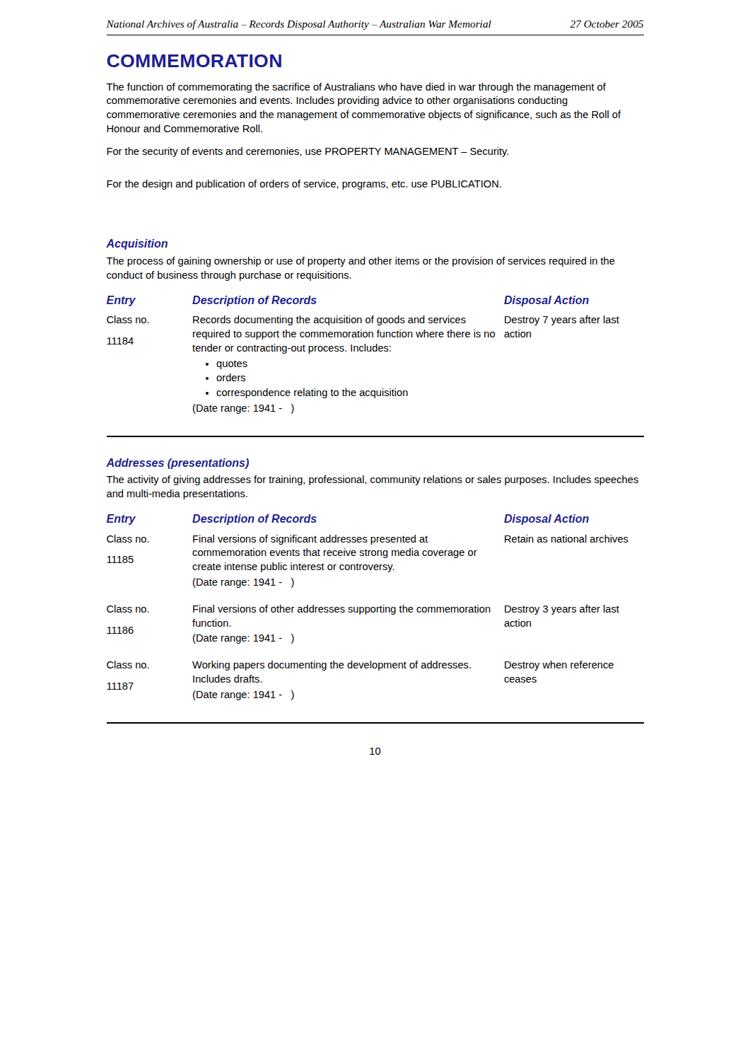National Archives of Australia – Records Disposal Authority – Australian War Memorial 27 October 2005
COMMEMORATION
The function of commemorating the sacrifice of Australians who have died in war through the management of commemorative ceremonies and events. Includes providing advice to other organisations conducting commemorative ceremonies and the management of commemorative objects of significance, such as the Roll of Honour and Commemorative Roll.
For the security of events and ceremonies, use PROPERTY MANAGEMENT – Security.
For the design and publication of orders of service, programs, etc. use PUBLICATION.
Acquisition
The process of gaining ownership or use of property and other items or the provision of services required in the conduct of business through purchase or requisitions.
| Entry | Description of Records | Disposal Action |
| --- | --- | --- |
| Class no. 11184 | Records documenting the acquisition of goods and services required to support the commemoration function where there is no tender or contracting-out process. Includes: quotes orders correspondence relating to the acquisition (Date range: 1941 - ) | Destroy 7 years after last action |
Addresses (presentations)
The activity of giving addresses for training, professional, community relations or sales purposes. Includes speeches and multi-media presentations.
| Entry | Description of Records | Disposal Action |
| --- | --- | --- |
| Class no. 11185 | Final versions of significant addresses presented at commemoration events that receive strong media coverage or create intense public interest or controversy. (Date range: 1941 - ) | Retain as national archives |
| Class no. 11186 | Final versions of other addresses supporting the commemoration function. (Date range: 1941 - ) | Destroy 3 years after last action |
| Class no. 11187 | Working papers documenting the development of addresses. Includes drafts. (Date range: 1941 - ) | Destroy when reference ceases |
10